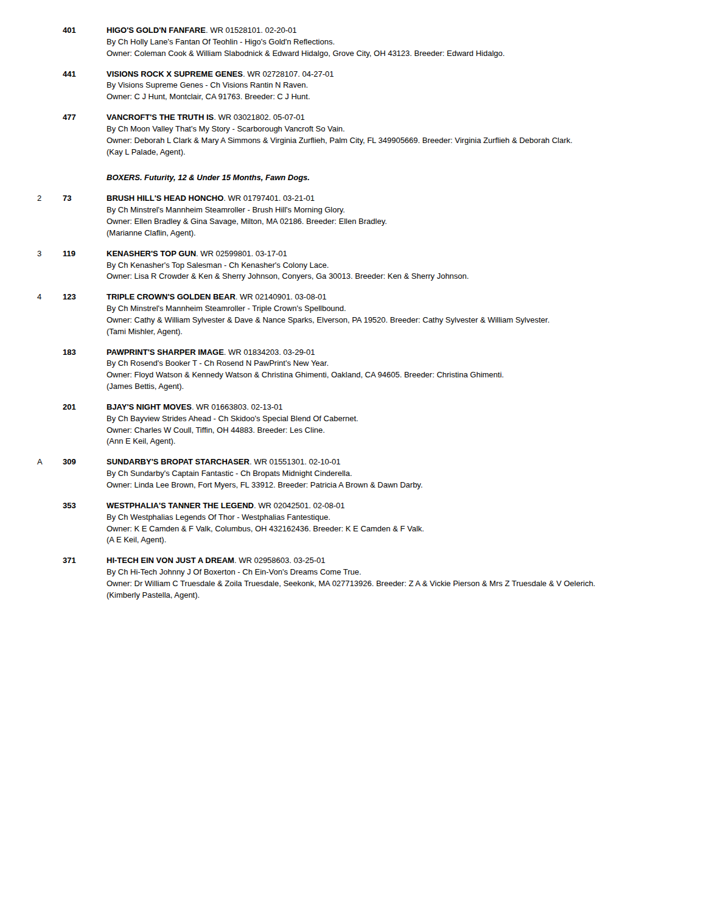| | 401 | HIGO'S GOLD'N FANFARE . WR 01528101. 02-20-01 By Ch Holly Lane's Fantan Of Teohlin - Higo's Gold'n Reflections. Owner: Coleman Cook & William Slabodnick & Edward Hidalgo, Grove City, OH 43123. Breeder: Edward Hidalgo. |
| | 441 | VISIONS ROCK X SUPREME GENES . WR 02728107. 04-27-01 By Visions Supreme Genes - Ch Visions Rantin N Raven. Owner: C J Hunt, Montclair, CA 91763. Breeder: C J Hunt. |
| | 477 | VANCROFT'S THE TRUTH IS . WR 03021802. 05-07-01 By Ch Moon Valley That's My Story - Scarborough Vancroft So Vain. Owner: Deborah L Clark & Mary A Simmons & Virginia Zurflieh, Palm City, FL 349905669. Breeder: Virginia Zurflieh & Deborah Clark. (Kay L Palade, Agent). |
| | | BOXERS. Futurity, 12 & Under 15 Months, Fawn Dogs. |
| 2 | 73 | BRUSH HILL'S HEAD HONCHO . WR 01797401. 03-21-01 By Ch Minstrel's Mannheim Steamroller - Brush Hill's Morning Glory. Owner: Ellen Bradley & Gina Savage, Milton, MA 02186. Breeder: Ellen Bradley. (Marianne Claflin, Agent). |
| 3 | 119 | KENASHER'S TOP GUN . WR 02599801. 03-17-01 By Ch Kenasher's Top Salesman - Ch Kenasher's Colony Lace. Owner: Lisa R Crowder & Ken & Sherry Johnson, Conyers, Ga 30013. Breeder: Ken & Sherry Johnson. |
| 4 | 123 | TRIPLE CROWN'S GOLDEN BEAR . WR 02140901. 03-08-01 By Ch Minstrel's Mannheim Steamroller - Triple Crown's Spellbound. Owner: Cathy & William Sylvester & Dave & Nance Sparks, Elverson, PA 19520. Breeder: Cathy Sylvester & William Sylvester. (Tami Mishler, Agent). |
| | 183 | PAWPRINT'S SHARPER IMAGE . WR 01834203. 03-29-01 By Ch Rosend's Booker T - Ch Rosend N PawPrint's New Year. Owner: Floyd Watson & Kennedy Watson & Christina Ghimenti, Oakland, CA 94605. Breeder: Christina Ghimenti. (James Bettis, Agent). |
| | 201 | BJAY'S NIGHT MOVES . WR 01663803. 02-13-01 By Ch Bayview Strides Ahead - Ch Skidoo's Special Blend Of Cabernet. Owner: Charles W Coull, Tiffin, OH 44883. Breeder: Les Cline. (Ann E Keil, Agent). |
| A | 309 | SUNDARBY'S BROPAT STARCHASER . WR 01551301. 02-10-01 By Ch Sundarby's Captain Fantastic - Ch Bropats Midnight Cinderella. Owner: Linda Lee Brown, Fort Myers, FL 33912. Breeder: Patricia A Brown & Dawn Darby. |
| | 353 | WESTPHALIA'S TANNER THE LEGEND . WR 02042501. 02-08-01 By Ch Westphalias Legends Of Thor - Westphalias Fantestique. Owner: K E Camden & F Valk, Columbus, OH 432162436. Breeder: K E Camden & F Valk. (A E Keil, Agent). |
| | 371 | HI-TECH EIN VON JUST A DREAM . WR 02958603. 03-25-01 By Ch Hi-Tech Johnny J Of Boxerton - Ch Ein-Von's Dreams Come True. Owner: Dr William C Truesdale & Zoila Truesdale, Seekonk, MA 027713926. Breeder: Z A & Vickie Pierson & Mrs Z Truesdale & V Oelerich. (Kimberly Pastella, Agent). |